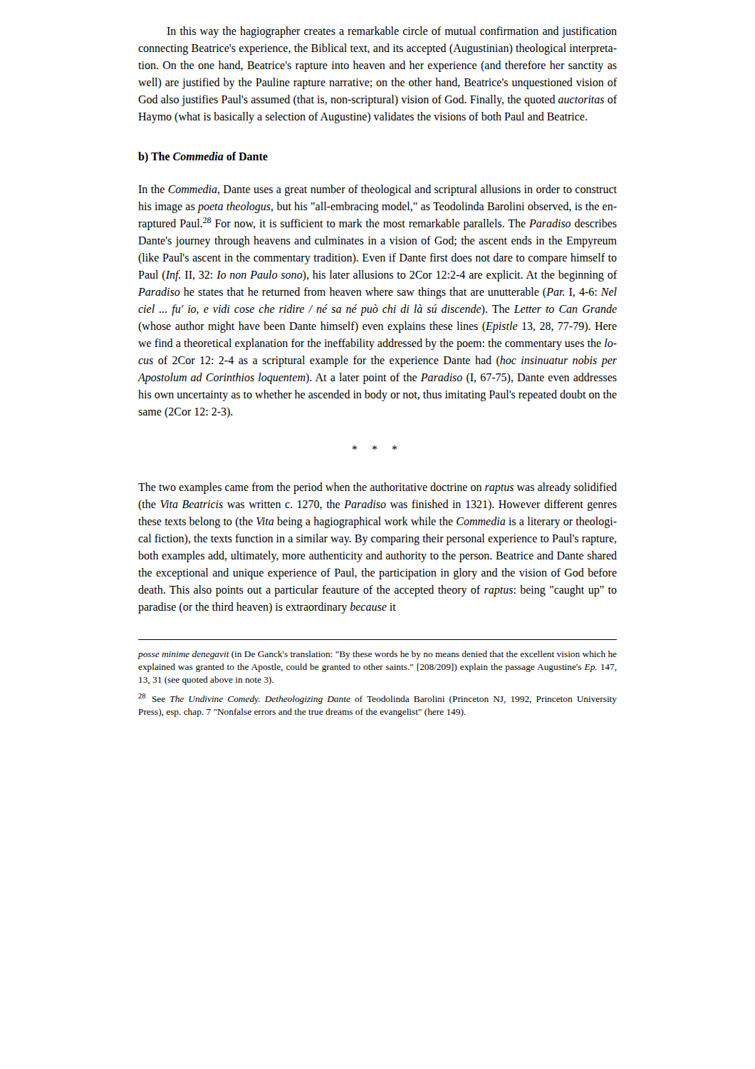In this way the hagiographer creates a remarkable circle of mutual confirmation and justification connecting Beatrice's experience, the Biblical text, and its accepted (Augustinian) theological interpretation. On the one hand, Beatrice's rapture into heaven and her experience (and therefore her sanctity as well) are justified by the Pauline rapture narrative; on the other hand, Beatrice's unquestioned vision of God also justifies Paul's assumed (that is, non-scriptural) vision of God. Finally, the quoted auctoritas of Haymo (what is basically a selection of Augustine) validates the visions of both Paul and Beatrice.
b) The Commedia of Dante
In the Commedia, Dante uses a great number of theological and scriptural allusions in order to construct his image as poeta theologus, but his "all-embracing model," as Teodolinda Barolini observed, is the enraptured Paul.28 For now, it is sufficient to mark the most remarkable parallels. The Paradiso describes Dante's journey through heavens and culminates in a vision of God; the ascent ends in the Empyreum (like Paul's ascent in the commentary tradition). Even if Dante first does not dare to compare himself to Paul (Inf. II, 32: Io non Paulo sono), his later allusions to 2Cor 12:2-4 are explicit. At the beginning of Paradiso he states that he returned from heaven where saw things that are unutterable (Par. I, 4-6: Nel ciel ... fu' io, e vidi cose che ridire / né sa né può chi di là sú discende). The Letter to Can Grande (whose author might have been Dante himself) even explains these lines (Epistle 13, 28, 77-79). Here we find a theoretical explanation for the ineffability addressed by the poem: the commentary uses the locus of 2Cor 12: 2-4 as a scriptural example for the experience Dante had (hoc insinuatur nobis per Apostolum ad Corinthios loquentem). At a later point of the Paradiso (I, 67-75), Dante even addresses his own uncertainty as to whether he ascended in body or not, thus imitating Paul's repeated doubt on the same (2Cor 12: 2-3).
* * *
The two examples came from the period when the authoritative doctrine on raptus was already solidified (the Vita Beatricis was written c. 1270, the Paradiso was finished in 1321). However different genres these texts belong to (the Vita being a hagiographical work while the Commedia is a literary or theological fiction), the texts function in a similar way. By comparing their personal experience to Paul's rapture, both examples add, ultimately, more authenticity and authority to the person. Beatrice and Dante shared the exceptional and unique experience of Paul, the participation in glory and the vision of God before death. This also points out a particular feauture of the accepted theory of raptus: being "caught up" to paradise (or the third heaven) is extraordinary because it
posse minime denegavit (in De Ganck's translation: "By these words he by no means denied that the excellent vision which he explained was granted to the Apostle, could be granted to other saints." [208/209]) explain the passage Augustine's Ep. 147, 13, 31 (see quoted above in note 3).
28 See The Undivine Comedy. Detheologizing Dante of Teodolinda Barolini (Princeton NJ, 1992, Princeton University Press), esp. chap. 7 "Nonfalse errors and the true dreams of the evangelist" (here 149).